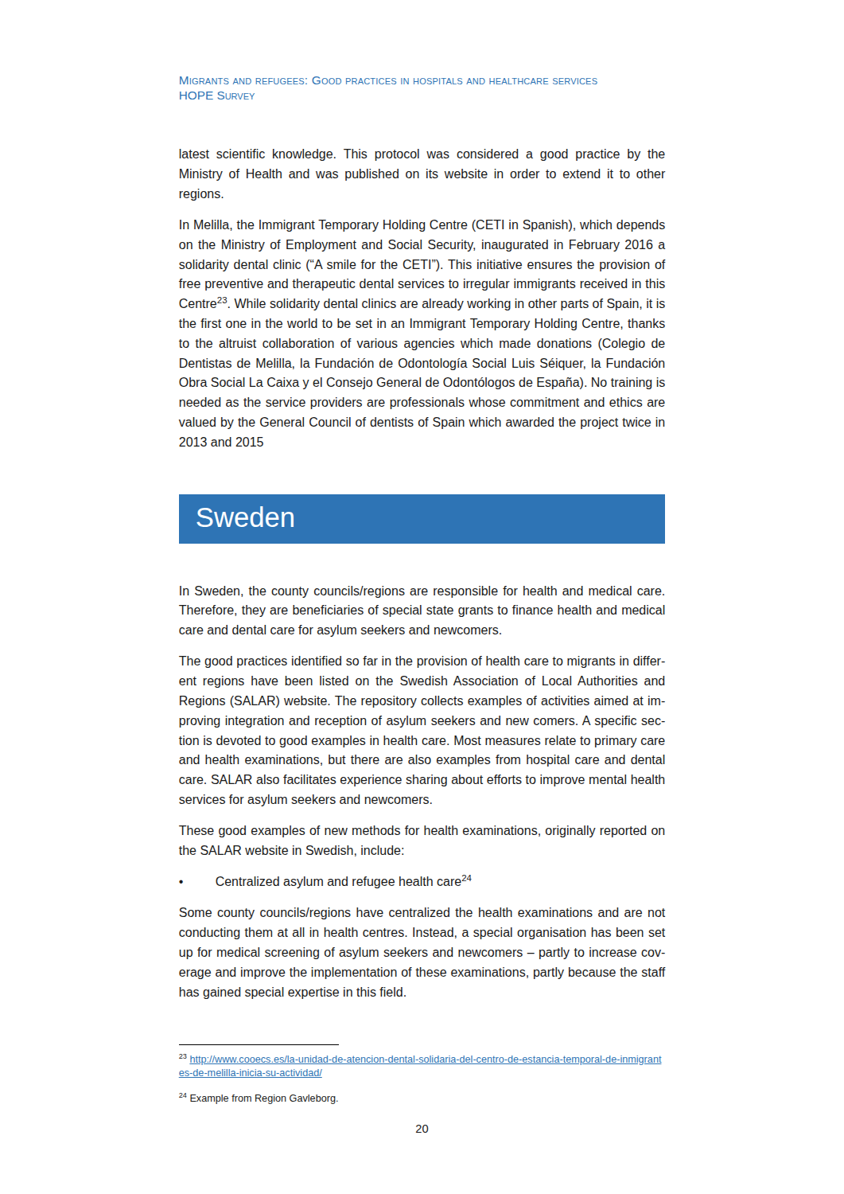Migrants and refugees: Good practices in hospitals and healthcare services
HOPE Survey
latest scientific knowledge. This protocol was considered a good practice by the Ministry of Health and was published on its website in order to extend it to other regions.
In Melilla, the Immigrant Temporary Holding Centre (CETI in Spanish), which depends on the Ministry of Employment and Social Security, inaugurated in February 2016 a solidarity dental clinic (“A smile for the CETI”). This initiative ensures the provision of free preventive and therapeutic dental services to irregular immigrants received in this Centre23. While solidarity dental clinics are already working in other parts of Spain, it is the first one in the world to be set in an Immigrant Temporary Holding Centre, thanks to the altruist collaboration of various agencies which made donations (Colegio de Dentistas de Melilla, la Fundación de Odontología Social Luis Séiquer, la Fundación Obra Social La Caixa y el Consejo General de Odontólogos de España). No training is needed as the service providers are professionals whose commitment and ethics are valued by the General Council of dentists of Spain which awarded the project twice in 2013 and 2015
Sweden
In Sweden, the county councils/regions are responsible for health and medical care. Therefore, they are beneficiaries of special state grants to finance health and medical care and dental care for asylum seekers and newcomers.
The good practices identified so far in the provision of health care to migrants in different regions have been listed on the Swedish Association of Local Authorities and Regions (SALAR) website. The repository collects examples of activities aimed at improving integration and reception of asylum seekers and new comers. A specific section is devoted to good examples in health care. Most measures relate to primary care and health examinations, but there are also examples from hospital care and dental care. SALAR also facilitates experience sharing about efforts to improve mental health services for asylum seekers and newcomers.
These good examples of new methods for health examinations, originally reported on the SALAR website in Swedish, include:
• Centralized asylum and refugee health care24
Some county councils/regions have centralized the health examinations and are not conducting them at all in health centres. Instead, a special organisation has been set up for medical screening of asylum seekers and newcomers – partly to increase coverage and improve the implementation of these examinations, partly because the staff has gained special expertise in this field.
23 http://www.cooecs.es/la-unidad-de-atencion-dental-solidaria-del-centro-de-estancia-temporal-de-inmigrantes-de-melilla-inicia-su-actividad/
24 Example from Region Gavleborg.
20